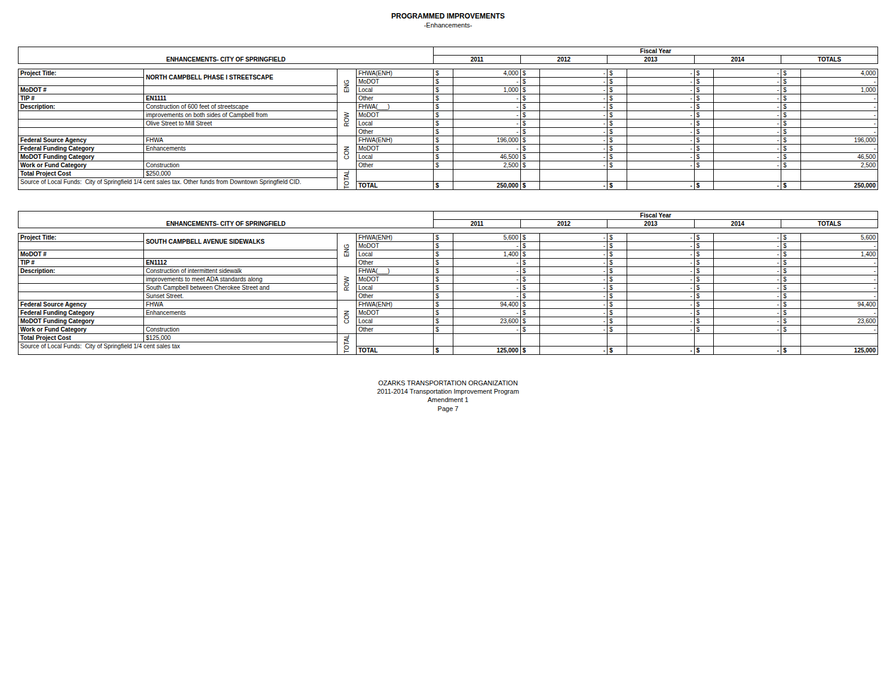PROGRAMMED IMPROVEMENTS
-Enhancements-
| ENHANCEMENTS- CITY OF SPRINGFIELD | Fiscal Year |
| 2011 | 2012 | 2013 | 2014 | TOTALS |
| Project Title: | NORTH CAMPBELL PHASE I STREETSCAPE | ENG | FHWA(ENH) | $ | 4,000 | $ | - | $ | - | $ | - | $ | 4,000 |
| | MoDOT | $ | - | $ | - | $ | - | $ | - | $ | - |
| MoDOT # | | Local | $ | 1,000 | $ | - | $ | - | $ | - | $ | 1,000 |
| TIP # | EN1111 | Other | $ | - | $ | - | $ | - | $ | - | $ | - |
| Description: | Construction of 600 feet of streetscape | ROW | FHWA(___) | $ | - | $ | - | $ | - | $ | - | $ | - |
| | improvements on both sides of Campbell from | MoDOT | $ | - | $ | - | $ | - | $ | - | $ | - |
| | Olive Street to Mill Street | Local | $ | - | $ | - | $ | - | $ | - | $ | - |
| | | Other | $ | - | $ | - | $ | - | $ | - | $ | - |
| Federal Source Agency | FHWA | CON | FHWA(ENH) | $ | 196,000 | $ | - | $ | - | $ | - | $ | 196,000 |
| Federal Funding Category | Enhancements | MoDOT | $ | - | $ | - | $ | - | $ | - | $ | - |
| MoDOT Funding Category | | Local | $ | 46,500 | $ | - | $ | - | $ | - | $ | 46,500 |
| Work or Fund Category | Construction | Other | $ | 2,500 | $ | - | $ | - | $ | - | $ | 2,500 |
| Total Project Cost | $250,000 | TOTAL | | | | | | | | | | | |
| Source of Local Funds: City of Springfield 1/4 cent sales tax. Other funds from Downtown Springfield CID. |
| TOTAL | $ | 250,000 | $ | - | $ | - | $ | - | $ | 250,000 |
| ENHANCEMENTS- CITY OF SPRINGFIELD | Fiscal Year |
| 2011 | 2012 | 2013 | 2014 | TOTALS |
| Project Title: | SOUTH CAMPBELL AVENUE SIDEWALKS | ENG | FHWA(ENH) | $ | 5,600 | $ | - | $ | - | $ | - | $ | 5,600 |
| | MoDOT | $ | - | $ | - | $ | - | $ | - | $ | - |
| MoDOT # | | Local | $ | 1,400 | $ | - | $ | - | $ | - | $ | 1,400 |
| TIP # | EN1112 | Other | $ | - | $ | - | $ | - | $ | - | $ | - |
| Description: | Construction of intermittent sidewalk | ROW | FHWA(___) | $ | - | $ | - | $ | - | $ | - | $ | - |
| | improvements to meet ADA standards along | MoDOT | $ | - | $ | - | $ | - | $ | - | $ | - |
| | South Campbell between Cherokee Street and | Local | $ | - | $ | - | $ | - | $ | - | $ | - |
| | Sunset Street. | Other | $ | - | $ | - | $ | - | $ | - | $ | - |
| Federal Source Agency | FHWA | CON | FHWA(ENH) | $ | 94,400 | $ | - | $ | - | $ | - | $ | 94,400 |
| Federal Funding Category | Enhancements | MoDOT | $ | - | $ | - | $ | - | $ | - | $ | - |
| MoDOT Funding Category | | Local | $ | 23,600 | $ | - | $ | - | $ | - | $ | 23,600 |
| Work or Fund Category | Construction | Other | $ | - | $ | - | $ | - | $ | - | $ | - |
| Total Project Cost | $125,000 | TOTAL | | | | | | | | | | | |
| Source of Local Funds: City of Springfield 1/4 cent sales tax |
| TOTAL | $ | 125,000 | $ | - | $ | - | $ | - | $ | 125,000 |
OZARKS TRANSPORTATION ORGANIZATION
2011-2014 Transportation Improvement Program
Amendment 1
Page 7